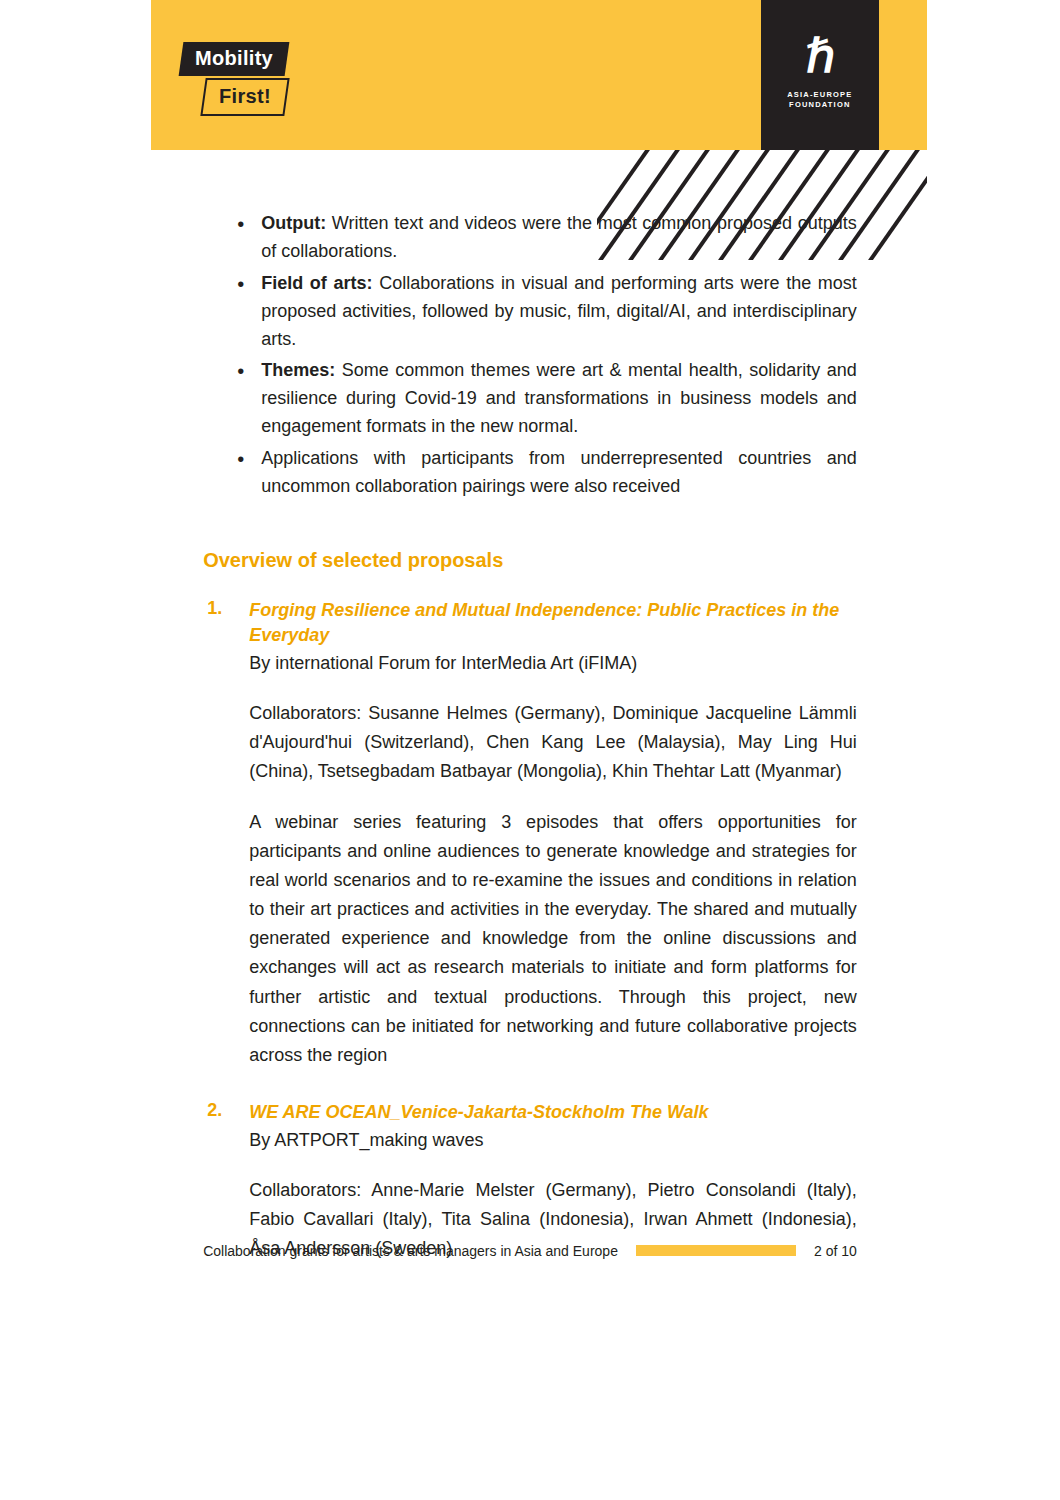Mobility
First!
ℏ
ASIA-EUROPE
FOUNDATION
Output: Written text and videos were the most common proposed outputs of collaborations.
Field of arts: Collaborations in visual and performing arts were the most proposed activities, followed by music, film, digital/AI, and interdisciplinary arts.
Themes: Some common themes were art & mental health, solidarity and resilience during Covid-19 and transformations in business models and engagement formats in the new normal.
Applications with participants from underrepresented countries and uncommon collaboration pairings were also received
Overview of selected proposals
Forging Resilience and Mutual Independence: Public Practices in the Everyday
By international Forum for InterMedia Art (iFIMA)
Collaborators: Susanne Helmes (Germany), Dominique Jacqueline Lämmli d'Aujourd'hui (Switzerland), Chen Kang Lee (Malaysia), May Ling Hui (China), Tsetsegbadam Batbayar (Mongolia), Khin Thehtar Latt (Myanmar)
A webinar series featuring 3 episodes that offers opportunities for participants and online audiences to generate knowledge and strategies for real world scenarios and to re-examine the issues and conditions in relation to their art practices and activities in the everyday. The shared and mutually generated experience and knowledge from the online discussions and exchanges will act as research materials to initiate and form platforms for further artistic and textual productions. Through this project, new connections can be initiated for networking and future collaborative projects across the region
WE ARE OCEAN_Venice-Jakarta-Stockholm The Walk
By ARTPORT_making waves
Collaborators: Anne-Marie Melster (Germany), Pietro Consolandi (Italy), Fabio Cavallari (Italy), Tita Salina (Indonesia), Irwan Ahmett (Indonesia), Åsa Andersson (Sweden)
Collaboration grants for artists & arts managers in Asia and Europe
2 of 10